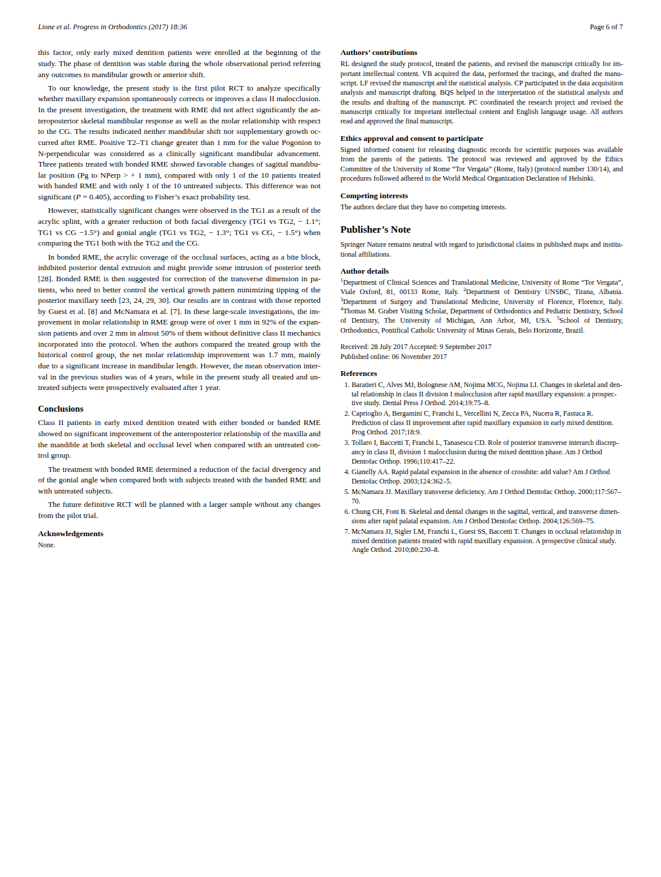Lione et al. Progress in Orthodontics (2017) 18:36
Page 6 of 7
this factor, only early mixed dentition patients were enrolled at the beginning of the study. The phase of dentition was stable during the whole observational period referring any outcomes to mandibular growth or anterior shift.
To our knowledge, the present study is the first pilot RCT to analyze specifically whether maxillary expansion spontaneously corrects or improves a class II malocclusion. In the present investigation, the treatment with RME did not affect significantly the anteroposterior skeletal mandibular response as well as the molar relationship with respect to the CG. The results indicated neither mandibular shift nor supplementary growth occurred after RME. Positive T2–T1 change greater than 1 mm for the value Pogonion to N-perpendicular was considered as a clinically significant mandibular advancement. Three patients treated with bonded RME showed favorable changes of sagittal mandibular position (Pg to NPerp > + 1 mm), compared with only 1 of the 10 patients treated with banded RME and with only 1 of the 10 untreated subjects. This difference was not significant (P = 0.405), according to Fisher’s exact probability test.
However, statistically significant changes were observed in the TG1 as a result of the acrylic splint, with a greater reduction of both facial divergency (TG1 vs TG2, − 1.1°; TG1 vs CG −1.5°) and gonial angle (TG1 vs TG2, − 1.3°; TG1 vs CG, − 1.5°) when comparing the TG1 both with the TG2 and the CG.
In bonded RME, the acrylic coverage of the occlusal surfaces, acting as a bite block, inhibited posterior dental extrusion and might provide some intrusion of posterior teeth [28]. Bonded RME is then suggested for correction of the transverse dimension in patients, who need to better control the vertical growth pattern minimizing tipping of the posterior maxillary teeth [23, 24, 29, 30]. Our results are in contrast with those reported by Guest et al. [8] and McNamara et al. [7]. In these large-scale investigations, the improvement in molar relationship in RME group were of over 1 mm in 92% of the expansion patients and over 2 mm in almost 50% of them without definitive class II mechanics incorporated into the protocol. When the authors compared the treated group with the historical control group, the net molar relationship improvement was 1.7 mm, mainly due to a significant increase in mandibular length. However, the mean observation interval in the previous studies was of 4 years, while in the present study all treated and untreated subjects were prospectively evaluated after 1 year.
Conclusions
Class II patients in early mixed dentition treated with either bonded or banded RME showed no significant improvement of the anteroposterior relationship of the maxilla and the mandible at both skeletal and occlusal level when compared with an untreated control group.
The treatment with bonded RME determined a reduction of the facial divergency and of the gonial angle when compared both with subjects treated with the banded RME and with untreated subjects.
The future definitive RCT will be planned with a larger sample without any changes from the pilot trial.
Acknowledgements
None.
Authors’ contributions
RL designed the study protocol, treated the patients, and revised the manuscript critically for important intellectual content. VB acquired the data, performed the tracings, and drafted the manuscript. LF revised the manuscript and the statistical analysis. CP participated in the data acquisition analysis and manuscript drafting. BQS helped in the interpretation of the statistical analysis and the results and drafting of the manuscript. PC coordinated the research project and revised the manuscript critically for important intellectual content and English language usage. All authors read and approved the final manuscript.
Ethics approval and consent to participate
Signed informed consent for releasing diagnostic records for scientific purposes was available from the parents of the patients. The protocol was reviewed and approved by the Ethics Committee of the University of Rome “Tor Vergata” (Rome, Italy) (protocol number 130/14), and procedures followed adhered to the World Medical Organization Declaration of Helsinki.
Competing interests
The authors declare that they have no competing interests.
Publisher’s Note
Springer Nature remains neutral with regard to jurisdictional claims in published maps and institutional affiliations.
Author details
1Department of Clinical Sciences and Translational Medicine, University of Rome “Tor Vergata”, Viale Oxford, 81, 00133 Rome, Italy. 2Department of Dentistry UNSBC, Tirana, Albania. 3Department of Surgery and Translational Medicine, University of Florence, Florence, Italy. 4Thomas M. Graber Visiting Scholar, Department of Orthodontics and Pediatric Dentistry, School of Dentistry, The University of Michigan, Ann Arbor, MI, USA. 5School of Dentistry, Orthodontics, Pontifical Catholic University of Minas Gerais, Belo Horizonte, Brazil.
Received: 28 July 2017 Accepted: 9 September 2017
Published online: 06 November 2017
References
Baratieri C, Alves MJ, Bolognese AM, Nojima MCG, Nojima LI. Changes in skeletal and dental relationship in class II division I malocclusion after rapid maxillary expansion: a prospective study. Dental Press J Orthod. 2014;19:75–8.
Caprioglio A, Bergamini C, Franchi L, Vercellini N, Zecca PA, Nucera R, Fastuca R. Prediction of class II improvement after rapid maxillary expansion in early mixed dentition. Prog Orthod. 2017;18:9.
Tollaro I, Baccetti T, Franchi L, Tanasescu CD. Role of posterior transverse interarch discrepancy in class II, division 1 malocclusion during the mixed dentition phase. Am J Orthod Dentofac Orthop. 1996;110:417–22.
Gianelly AA. Rapid palatal expansion in the absence of crossbite: add value? Am J Orthod Dentofac Orthop. 2003;124:362–5.
McNamara JJ. Maxillary transverse deficiency. Am J Orthod Dentofac Orthop. 2000;117:567–70.
Chung CH, Font B. Skeletal and dental changes in the sagittal, vertical, and transverse dimensions after rapid palatal expansion. Am J Orthod Dentofac Orthop. 2004;126:569–75.
McNamara JJ, Sigler LM, Franchi L, Guest SS, Baccetti T. Changes in occlusal relationship in mixed dentition patients treated with rapid maxillary expansion. A prospective clinical study. Angle Orthod. 2010;80:230–8.